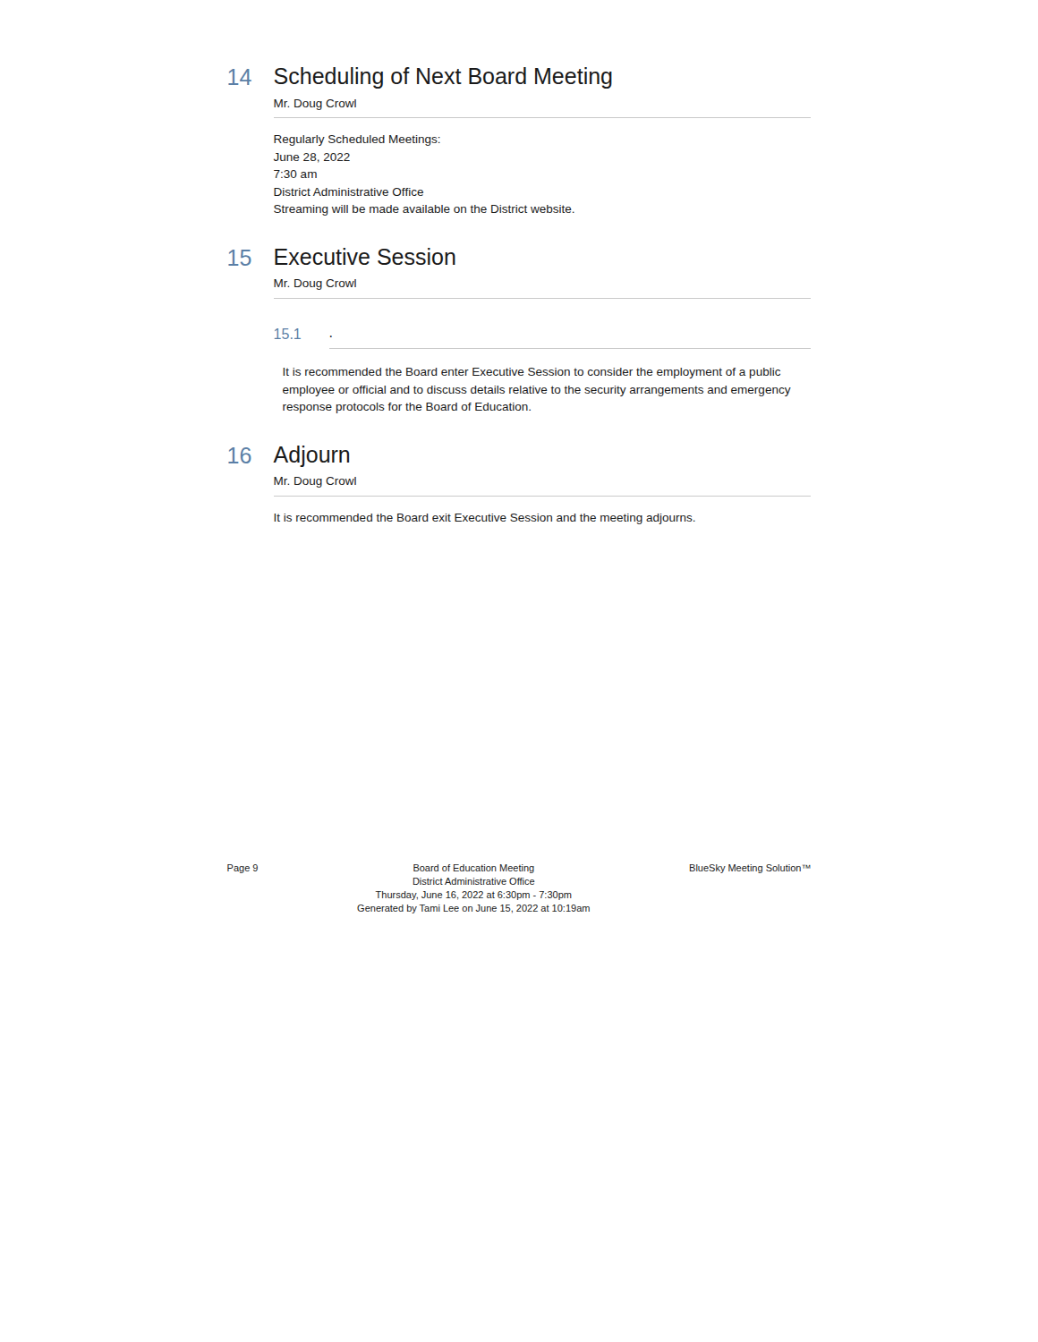14
Scheduling of Next Board Meeting
Mr. Doug Crowl
Regularly Scheduled Meetings: June 28, 2022 7:30 am District Administrative Office Streaming will be made available on the District website.
15
Executive Session
Mr. Doug Crowl
15.1
.
It is recommended the Board enter Executive Session to consider the employment of a public employee or official and to discuss details relative to the security arrangements and emergency response protocols for the Board of Education.
16
Adjourn
Mr. Doug Crowl
It is recommended the Board exit Executive Session and the meeting adjourns.
Page 9
Board of Education Meeting
District Administrative Office
Thursday, June 16, 2022 at 6:30pm - 7:30pm
Generated by Tami Lee on June 15, 2022 at 10:19am
BlueSky Meeting Solution™